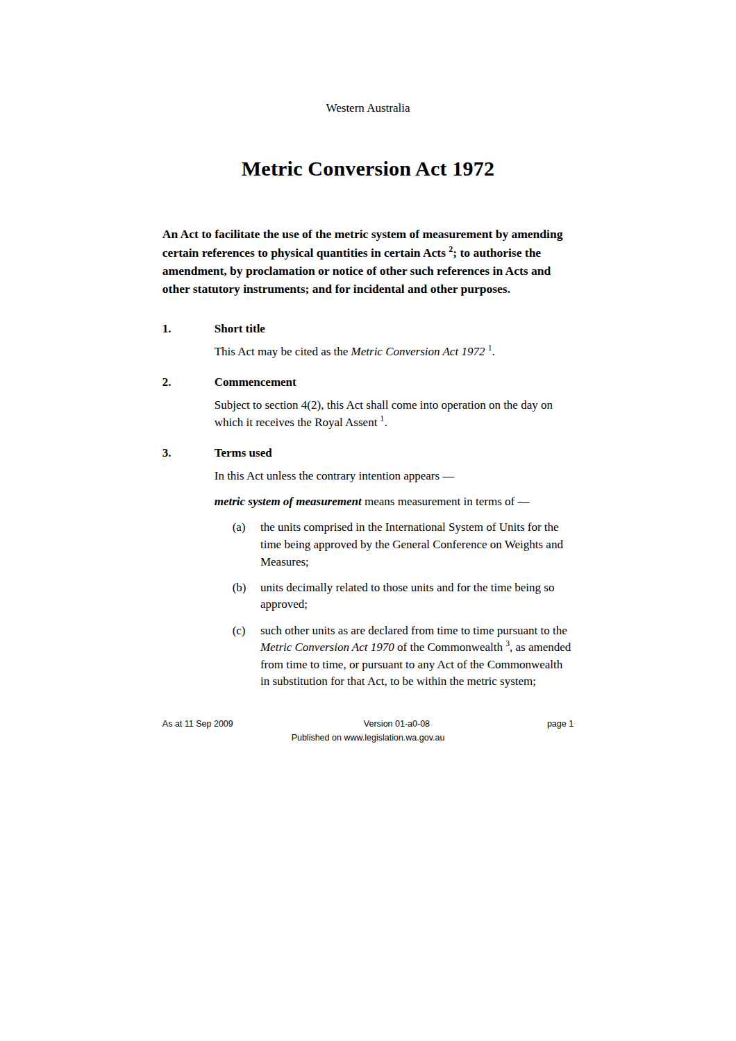Western Australia
Metric Conversion Act 1972
An Act to facilitate the use of the metric system of measurement by amending certain references to physical quantities in certain Acts 2; to authorise the amendment, by proclamation or notice of other such references in Acts and other statutory instruments; and for incidental and other purposes.
1. Short title
This Act may be cited as the Metric Conversion Act 1972 1.
2. Commencement
Subject to section 4(2), this Act shall come into operation on the day on which it receives the Royal Assent 1.
3. Terms used
In this Act unless the contrary intention appears —
metric system of measurement means measurement in terms of —
(a) the units comprised in the International System of Units for the time being approved by the General Conference on Weights and Measures;
(b) units decimally related to those units and for the time being so approved;
(c) such other units as are declared from time to time pursuant to the Metric Conversion Act 1970 of the Commonwealth 3, as amended from time to time, or pursuant to any Act of the Commonwealth in substitution for that Act, to be within the metric system;
As at 11 Sep 2009 Version 01-a0-08 page 1
Published on www.legislation.wa.gov.au